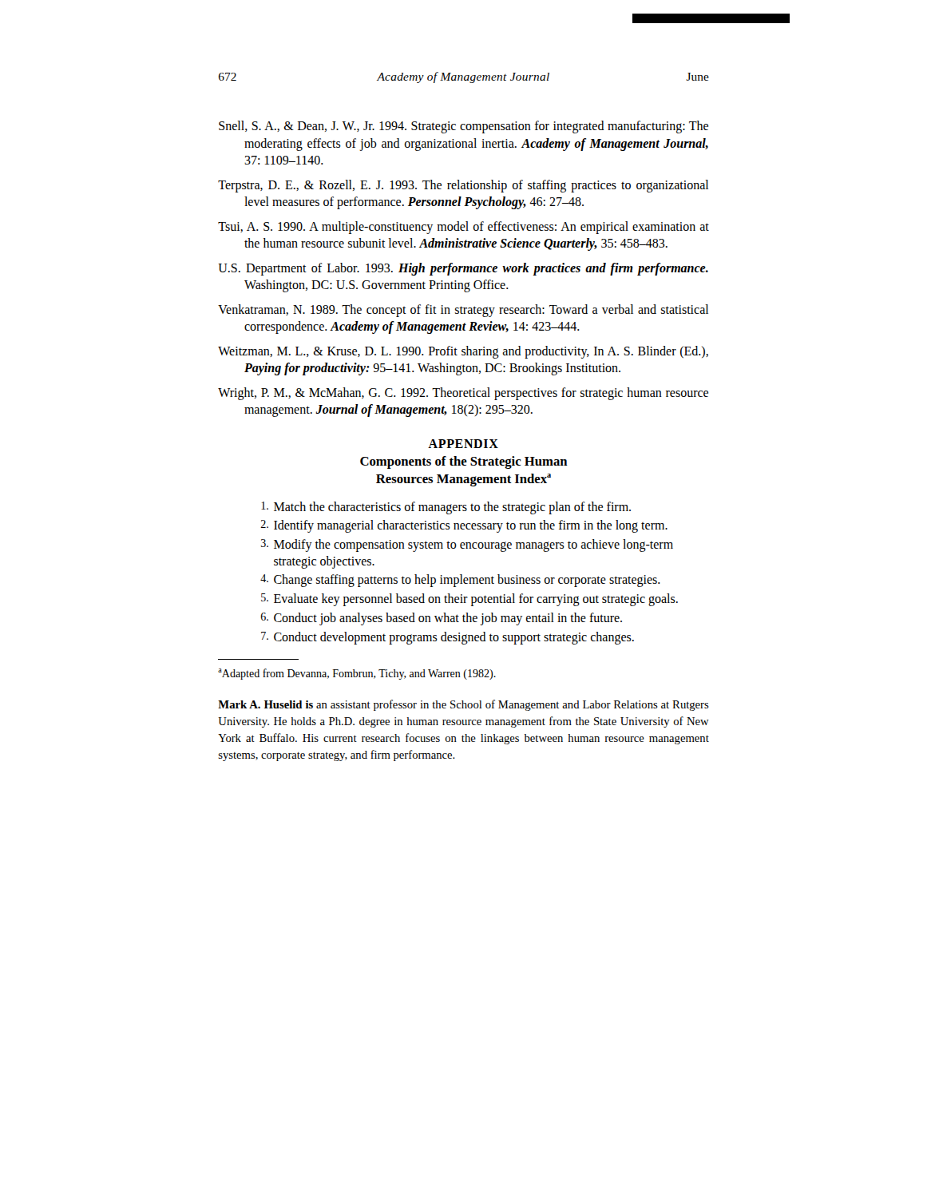672 Academy of Management Journal June
Snell, S. A., & Dean, J. W., Jr. 1994. Strategic compensation for integrated manufacturing: The moderating effects of job and organizational inertia. Academy of Management Journal, 37: 1109–1140.
Terpstra, D. E., & Rozell, E. J. 1993. The relationship of staffing practices to organizational level measures of performance. Personnel Psychology, 46: 27–48.
Tsui, A. S. 1990. A multiple-constituency model of effectiveness: An empirical examination at the human resource subunit level. Administrative Science Quarterly, 35: 458–483.
U.S. Department of Labor. 1993. High performance work practices and firm performance. Washington, DC: U.S. Government Printing Office.
Venkatraman, N. 1989. The concept of fit in strategy research: Toward a verbal and statistical correspondence. Academy of Management Review, 14: 423–444.
Weitzman, M. L., & Kruse, D. L. 1990. Profit sharing and productivity, In A. S. Blinder (Ed.), Paying for productivity: 95–141. Washington, DC: Brookings Institution.
Wright, P. M., & McMahan, G. C. 1992. Theoretical perspectives for strategic human resource management. Journal of Management, 18(2): 295–320.
APPENDIX
Components of the Strategic Human
Resources Management Indexa
Match the characteristics of managers to the strategic plan of the firm.
Identify managerial characteristics necessary to run the firm in the long term.
Modify the compensation system to encourage managers to achieve long-term strategic objectives.
Change staffing patterns to help implement business or corporate strategies.
Evaluate key personnel based on their potential for carrying out strategic goals.
Conduct job analyses based on what the job may entail in the future.
Conduct development programs designed to support strategic changes.
aAdapted from Devanna, Fombrun, Tichy, and Warren (1982).
Mark A. Huselid is an assistant professor in the School of Management and Labor Relations at Rutgers University. He holds a Ph.D. degree in human resource management from the State University of New York at Buffalo. His current research focuses on the linkages between human resource management systems, corporate strategy, and firm performance.